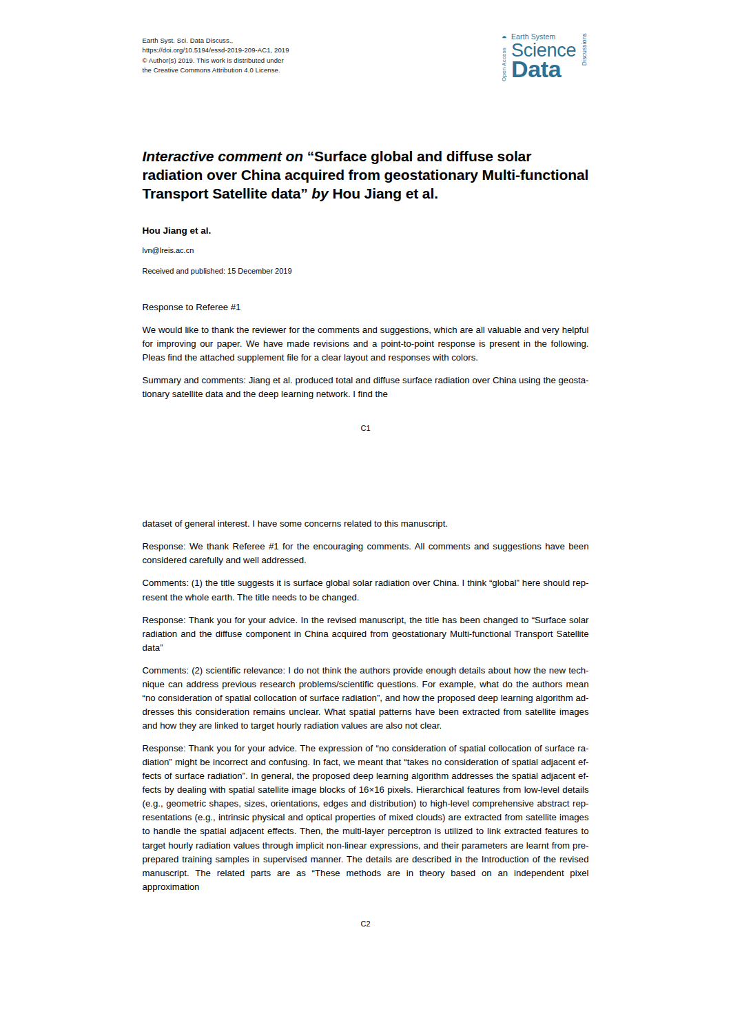Earth Syst. Sci. Data Discuss.,
https://doi.org/10.5194/essd-2019-209-AC1, 2019
© Author(s) 2019. This work is distributed under
the Creative Commons Attribution 4.0 License.
◓
Open Access
Earth System Science Data
Discussions
Interactive comment on “Surface global and diffuse solar radiation over China acquired from geostationary Multi-functional Transport Satellite data” by Hou Jiang et al.
Hou Jiang et al.
lvn@lreis.ac.cn
Received and published: 15 December 2019
Response to Referee #1
We would like to thank the reviewer for the comments and suggestions, which are all valuable and very helpful for improving our paper. We have made revisions and a point-to-point response is present in the following. Pleas find the attached supplement file for a clear layout and responses with colors.
Summary and comments: Jiang et al. produced total and diffuse surface radiation over China using the geostationary satellite data and the deep learning network. I find the
C1
dataset of general interest. I have some concerns related to this manuscript.
Response: We thank Referee #1 for the encouraging comments. All comments and suggestions have been considered carefully and well addressed.
Comments: (1) the title suggests it is surface global solar radiation over China. I think “global” here should represent the whole earth. The title needs to be changed.
Response: Thank you for your advice. In the revised manuscript, the title has been changed to “Surface solar radiation and the diffuse component in China acquired from geostationary Multi-functional Transport Satellite data”
Comments: (2) scientific relevance: I do not think the authors provide enough details about how the new technique can address previous research problems/scientific questions. For example, what do the authors mean “no consideration of spatial collocation of surface radiation”, and how the proposed deep learning algorithm addresses this consideration remains unclear. What spatial patterns have been extracted from satellite images and how they are linked to target hourly radiation values are also not clear.
Response: Thank you for your advice. The expression of “no consideration of spatial collocation of surface radiation” might be incorrect and confusing. In fact, we meant that “takes no consideration of spatial adjacent effects of surface radiation”. In general, the proposed deep learning algorithm addresses the spatial adjacent effects by dealing with spatial satellite image blocks of 16×16 pixels. Hierarchical features from low-level details (e.g., geometric shapes, sizes, orientations, edges and distribution) to high-level comprehensive abstract representations (e.g., intrinsic physical and optical properties of mixed clouds) are extracted from satellite images to handle the spatial adjacent effects. Then, the multi-layer perceptron is utilized to link extracted features to target hourly radiation values through implicit non-linear expressions, and their parameters are learnt from pre-prepared training samples in supervised manner. The details are described in the Introduction of the revised manuscript. The related parts are as “These methods are in theory based on an independent pixel approximation
C2